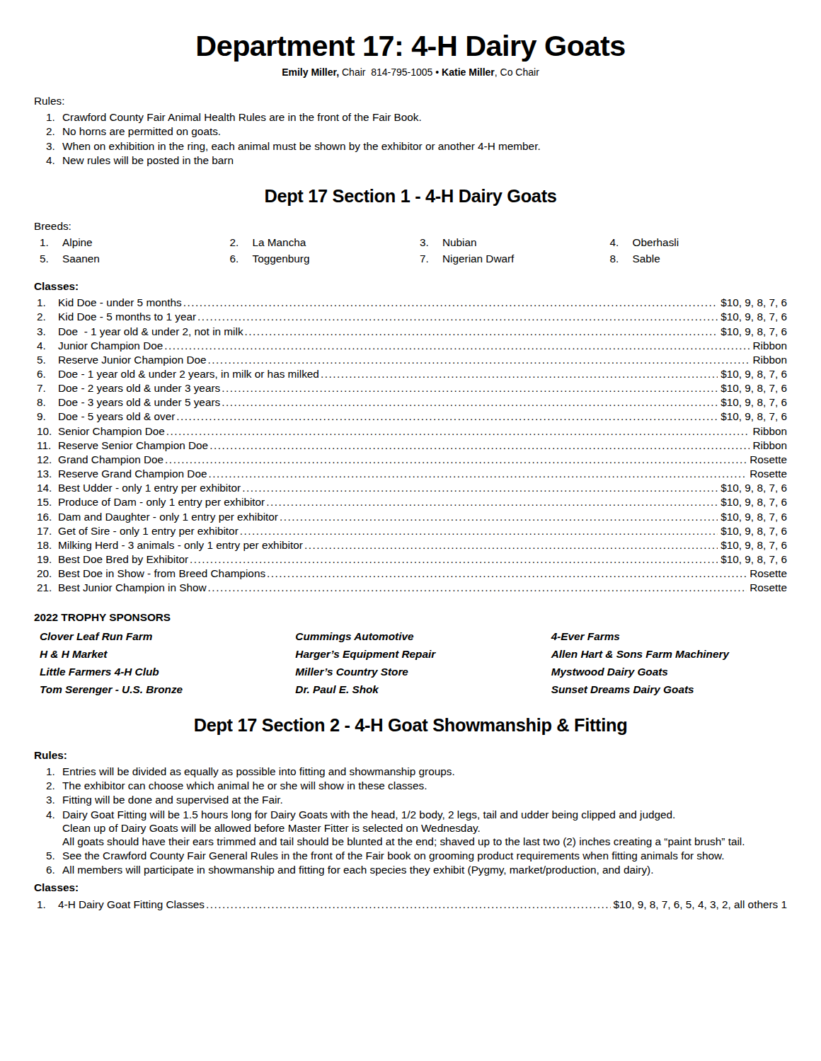Department 17: 4-H Dairy Goats
Emily Miller, Chair 814-795-1005 • Katie Miller, Co Chair
Rules:
Crawford County Fair Animal Health Rules are in the front of the Fair Book.
No horns are permitted on goats.
When on exhibition in the ring, each animal must be shown by the exhibitor or another 4-H member.
New rules will be posted in the barn
Dept 17 Section 1 - 4-H Dairy Goats
Breeds:
1. Alpine
2. La Mancha
3. Nubian
4. Oberhasli
5. Saanen
6. Toggenburg
7. Nigerian Dwarf
8. Sable
Classes:
Kid Doe - under 5 months..................................................................................................................................................................................................$10, 9, 8, 7, 6
Kid Doe - 5 months to 1 year..................................................................................................................................................................................................$10, 9, 8, 7, 6
Doe - 1 year old & under 2, not in milk..................................................................................................................................................................................................$10, 9, 8, 7, 6
Junior Champion Doe.................................................................................................................................................................................................. Ribbon
Reserve Junior Champion Doe.................................................................................................................................................................................................. Ribbon
Doe - 1 year old & under 2 years, in milk or has milked..................................................................................................................................................................................................$10, 9, 8, 7, 6
Doe - 2 years old & under 3 years..................................................................................................................................................................................................$10, 9, 8, 7, 6
Doe - 3 years old & under 5 years..................................................................................................................................................................................................$10, 9, 8, 7, 6
Doe - 5 years old & over..................................................................................................................................................................................................$10, 9, 8, 7, 6
Senior Champion Doe.................................................................................................................................................................................................. Ribbon
Reserve Senior Champion Doe.................................................................................................................................................................................................. Ribbon
Grand Champion Doe.................................................................................................................................................................................................. Rosette
Reserve Grand Champion Doe.................................................................................................................................................................................................. Rosette
Best Udder - only 1 entry per exhibitor..................................................................................................................................................................................................$10, 9, 8, 7, 6
Produce of Dam - only 1 entry per exhibitor..................................................................................................................................................................................................$10, 9, 8, 7, 6
Dam and Daughter - only 1 entry per exhibitor..................................................................................................................................................................................................$10, 9, 8, 7, 6
Get of Sire - only 1 entry per exhibitor..................................................................................................................................................................................................$10, 9, 8, 7, 6
Milking Herd - 3 animals - only 1 entry per exhibitor..................................................................................................................................................................................................$10, 9, 8, 7, 6
Best Doe Bred by Exhibitor..................................................................................................................................................................................................$10, 9, 8, 7, 6
Best Doe in Show - from Breed Champions.................................................................................................................................................................................................. Rosette
Best Junior Champion in Show.................................................................................................................................................................................................. Rosette
2022 TROPHY SPONSORS
Clover Leaf Run Farm
Cummings Automotive
4-Ever Farms
H & H Market
Harger’s Equipment Repair
Allen Hart & Sons Farm Machinery
Little Farmers 4-H Club
Miller’s Country Store
Mystwood Dairy Goats
Tom Serenger - U.S. Bronze
Dr. Paul E. Shok
Sunset Dreams Dairy Goats
Dept 17 Section 2 - 4-H Goat Showmanship & Fitting
Rules:
Entries will be divided as equally as possible into fitting and showmanship groups.
The exhibitor can choose which animal he or she will show in these classes.
Fitting will be done and supervised at the Fair.
Dairy Goat Fitting will be 1.5 hours long for Dairy Goats with the head, 1/2 body, 2 legs, tail and udder being clipped and judged.
Clean up of Dairy Goats will be allowed before Master Fitter is selected on Wednesday.
All goats should have their ears trimmed and tail should be blunted at the end; shaved up to the last two (2) inches creating a “paint brush” tail.
See the Crawford County Fair General Rules in the front of the Fair book on grooming product requirements when fitting animals for show.
All members will participate in showmanship and fitting for each species they exhibit (Pygmy, market/production, and dairy).
Classes:
4-H Dairy Goat Fitting Classes..................................................................................................................................................................................................$10, 9, 8, 7, 6, 5, 4, 3, 2, all others 1